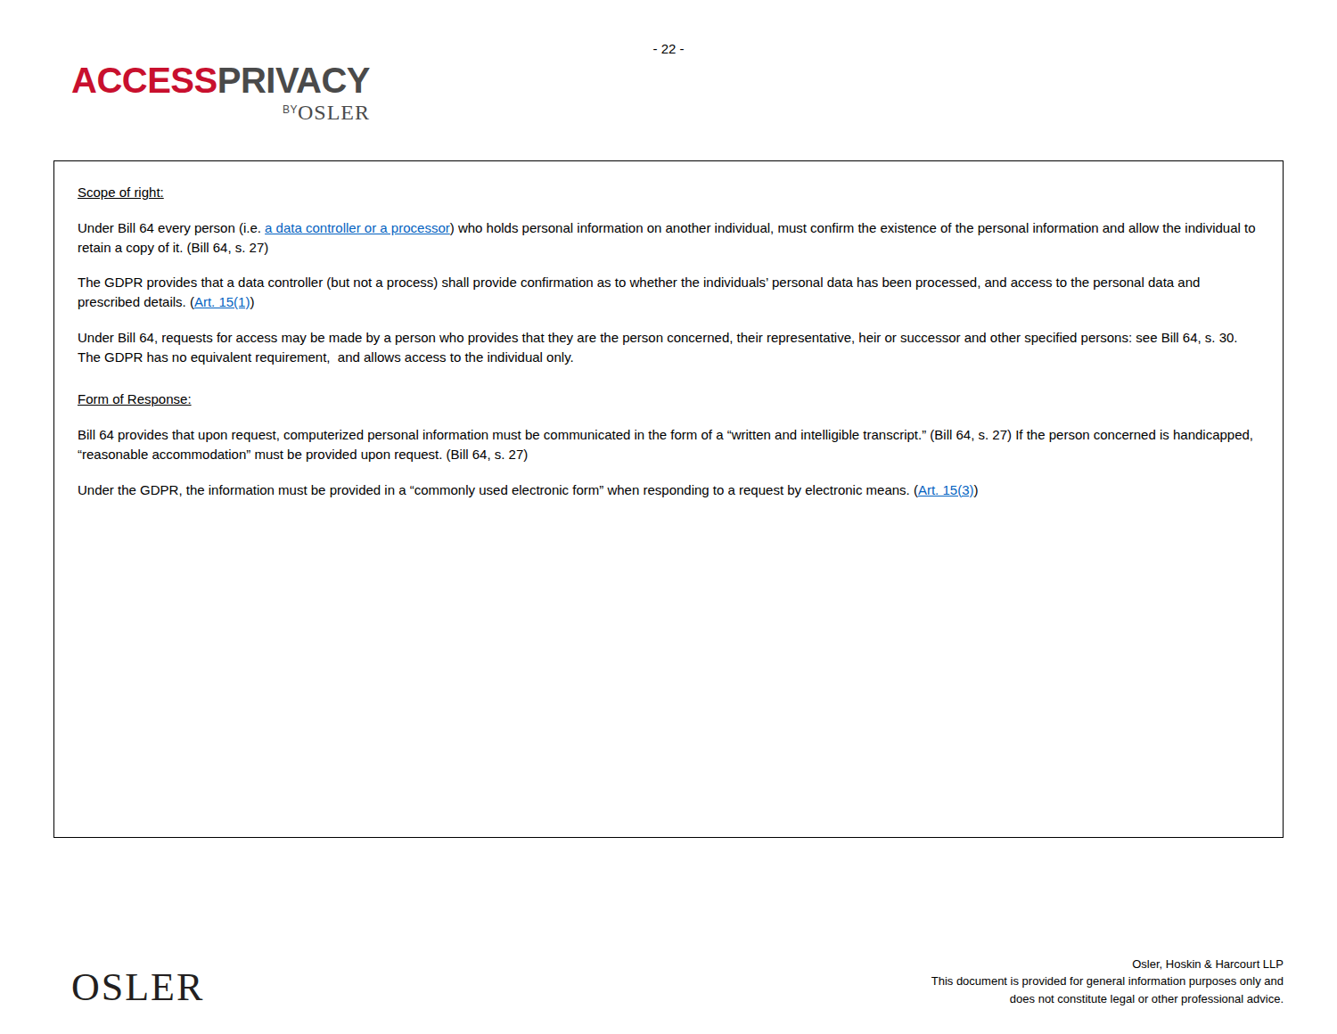- 22 -
ACCESS PRIVACY
BY OSLER
Scope of right:
Under Bill 64 every person (i.e. a data controller or a processor) who holds personal information on another individual, must confirm the existence of the personal information and allow the individual to retain a copy of it. (Bill 64, s. 27)
The GDPR provides that a data controller (but not a process) shall provide confirmation as to whether the individuals’ personal data has been processed, and access to the personal data and prescribed details. (Art. 15(1))
Under Bill 64, requests for access may be made by a person who provides that they are the person concerned, their representative, heir or successor and other specified persons: see Bill 64, s. 30. The GDPR has no equivalent requirement, and allows access to the individual only.
Form of Response:
Bill 64 provides that upon request, computerized personal information must be communicated in the form of a “written and intelligible transcript.” (Bill 64, s. 27) If the person concerned is handicapped, “reasonable accommodation” must be provided upon request. (Bill 64, s. 27)
Under the GDPR, the information must be provided in a “commonly used electronic form” when responding to a request by electronic means. (Art. 15(3))
OSLER
Osler, Hoskin & Harcourt LLP
This document is provided for general information purposes only and
does not constitute legal or other professional advice.